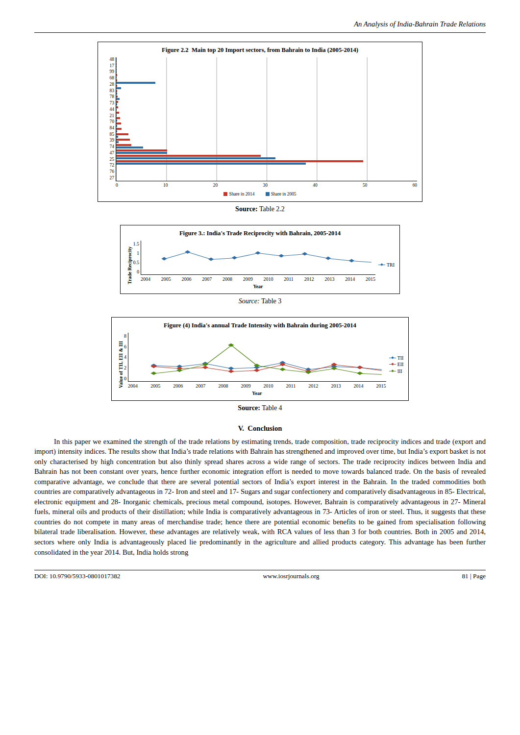An Analysis of India-Bahrain Trade Relations
Figure 2.2 Main top 20 Import sectors, from Bahrain to India (2005-2014)
4817996828 8378734421 7084853974 4725727627
0102030405060
Share in 2014 Share in 2005
Source: Table 2.2
Figure 3.: India's Trade Reciprocity with Bahrain, 2005-2014
Trade Reciprocity
1.510.50
20042005200620072008 20092010201120122013 20142015
Year
TRI
Source: Table 3
Figure (4) India's annual Trade Intensity with Bahrain during 2005-2014
Value of TII, EII & III
86420
20042005200620072008 20092010201120122013 20142015
Year
TII
EII
III
Source: Table 4
V. Conclusion
In this paper we examined the strength of the trade relations by estimating trends, trade composition, trade reciprocity indices and trade (export and import) intensity indices. The results show that India’s trade relations with Bahrain has strengthened and improved over time, but India’s export basket is not only characterised by high concentration but also thinly spread shares across a wide range of sectors. The trade reciprocity indices between India and Bahrain has not been constant over years, hence further economic integration effort is needed to move towards balanced trade. On the basis of revealed comparative advantage, we conclude that there are several potential sectors of India’s export interest in the Bahrain. In the traded commodities both countries are comparatively advantageous in 72- Iron and steel and 17- Sugars and sugar confectionery and comparatively disadvantageous in 85- Electrical, electronic equipment and 28- Inorganic chemicals, precious metal compound, isotopes. However, Bahrain is comparatively advantageous in 27- Mineral fuels, mineral oils and products of their distillation; while India is comparatively advantageous in 73- Articles of iron or steel. Thus, it suggests that these countries do not compete in many areas of merchandise trade; hence there are potential economic benefits to be gained from specialisation following bilateral trade liberalisation. However, these advantages are relatively weak, with RCA values of less than 3 for both countries. Both in 2005 and 2014, sectors where only India is advantageously placed lie predominantly in the agriculture and allied products category. This advantage has been further consolidated in the year 2014. But, India holds strong
DOI: 10.9790/5933-0801017382 www.iosrjournals.org 81 | Page